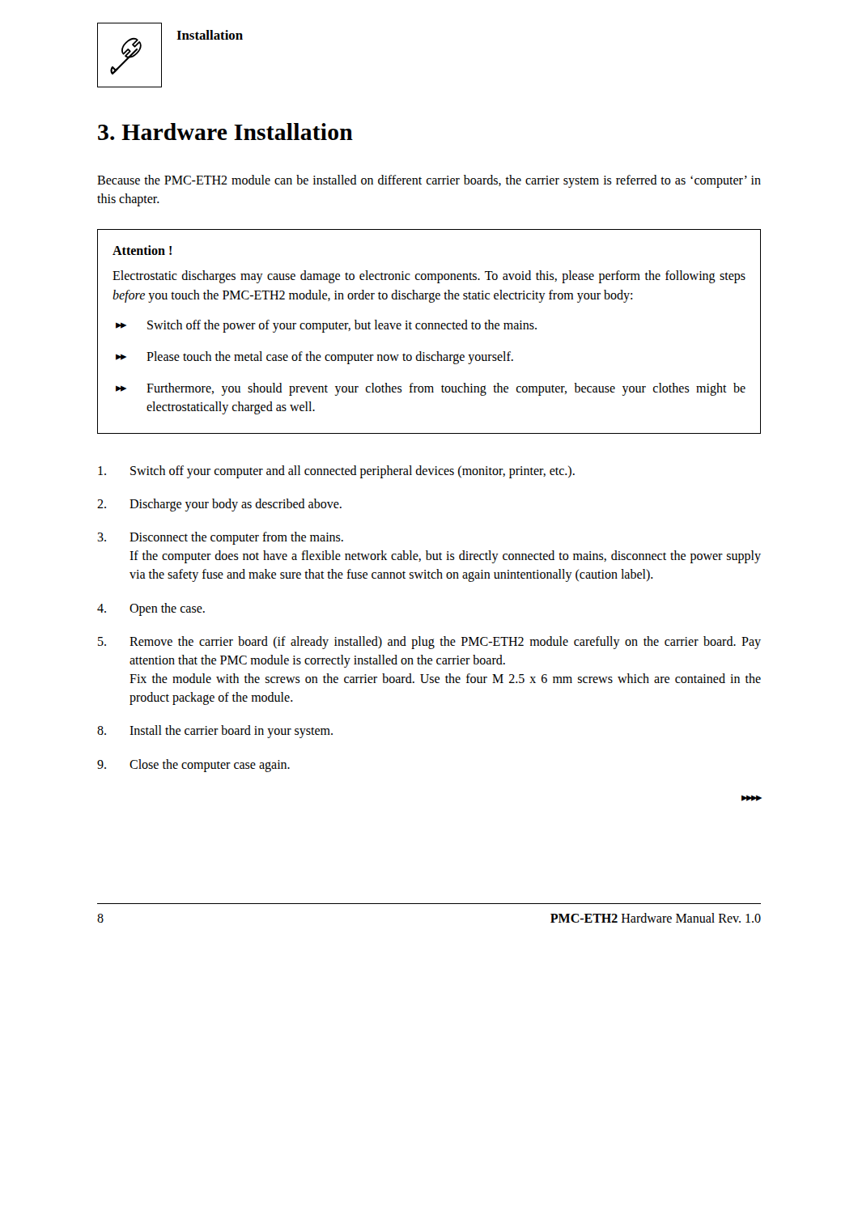Installation
3. Hardware Installation
Because the PMC-ETH2 module can be installed on different carrier boards, the carrier system is referred to as ‘computer’ in this chapter.
Attention !
Electrostatic discharges may cause damage to electronic components. To avoid this, please perform the following steps before you touch the PMC-ETH2 module, in order to discharge the static electricity from your body:
Switch off the power of your computer, but leave it connected to the mains.
Please touch the metal case of the computer now to discharge yourself.
Furthermore, you should prevent your clothes from touching the computer, because your clothes might be electrostatically charged as well.
1. Switch off your computer and all connected peripheral devices (monitor, printer, etc.).
2. Discharge your body as described above.
3. Disconnect the computer from the mains.
If the computer does not have a flexible network cable, but is directly connected to mains, disconnect the power supply via the safety fuse and make sure that the fuse cannot switch on again unintentionally (caution label).
4. Open the case.
5. Remove the carrier board (if already installed) and plug the PMC-ETH2 module carefully on the carrier board. Pay attention that the PMC module is correctly installed on the carrier board.
Fix the module with the screws on the carrier board. Use the four M 2.5 x 6 mm screws which are contained in the product package of the module.
8. Install the carrier board in your system.
9. Close the computer case again.
▸▸▸▸
8 PMC-ETH2 Hardware Manual Rev. 1.0